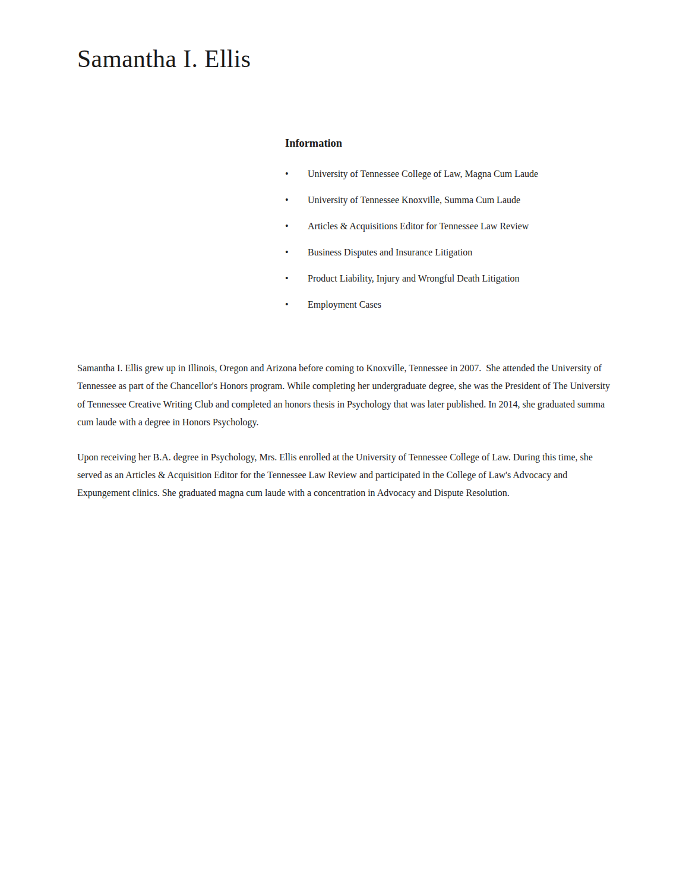Samantha I. Ellis
Information
University of Tennessee College of Law, Magna Cum Laude
University of Tennessee Knoxville, Summa Cum Laude
Articles & Acquisitions Editor for Tennessee Law Review
Business Disputes and Insurance Litigation
Product Liability, Injury and Wrongful Death Litigation
Employment Cases
Samantha I. Ellis grew up in Illinois, Oregon and Arizona before coming to Knoxville, Tennessee in 2007. She attended the University of Tennessee as part of the Chancellor's Honors program. While completing her undergraduate degree, she was the President of The University of Tennessee Creative Writing Club and completed an honors thesis in Psychology that was later published. In 2014, she graduated summa cum laude with a degree in Honors Psychology.
Upon receiving her B.A. degree in Psychology, Mrs. Ellis enrolled at the University of Tennessee College of Law. During this time, she served as an Articles & Acquisition Editor for the Tennessee Law Review and participated in the College of Law's Advocacy and Expungement clinics. She graduated magna cum laude with a concentration in Advocacy and Dispute Resolution.